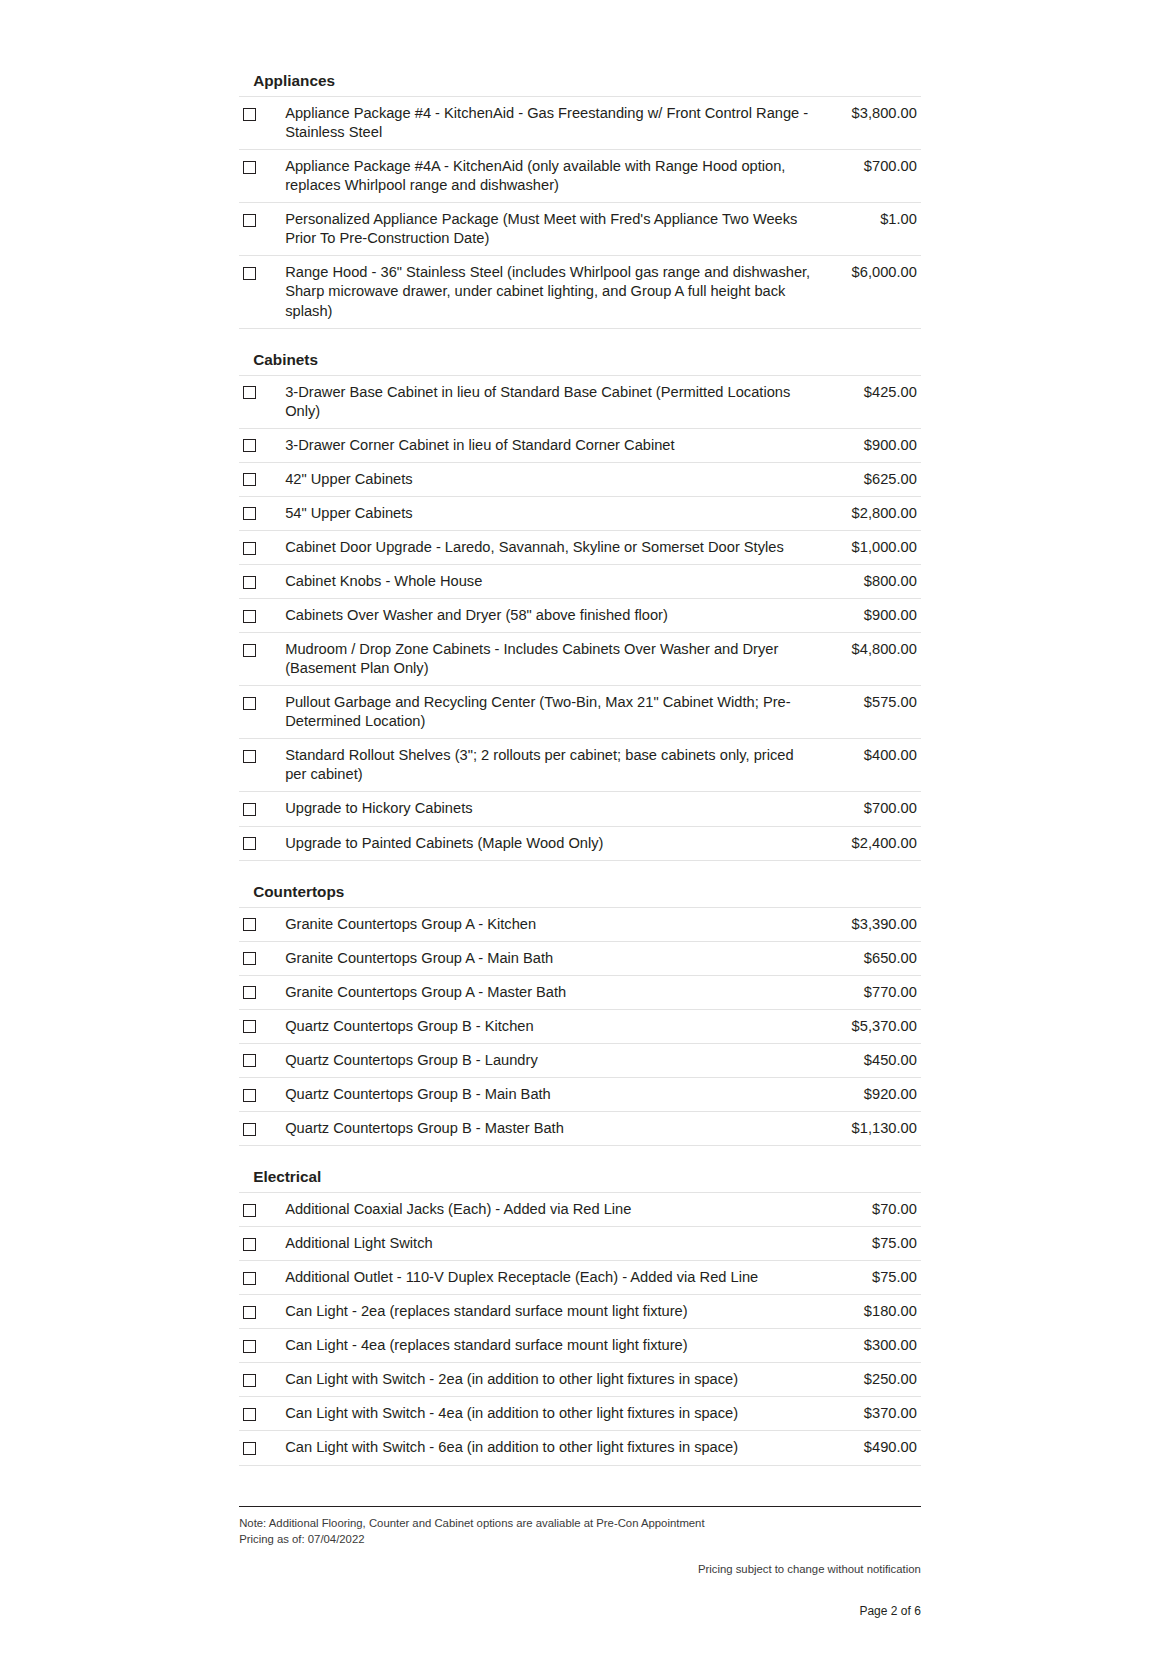Appliances
| | Appliance Package #4 - KitchenAid - Gas Freestanding w/ Front Control Range - Stainless Steel | $3,800.00 |
| | Appliance Package #4A - KitchenAid (only available with Range Hood option, replaces Whirlpool range and dishwasher) | $700.00 |
| | Personalized Appliance Package (Must Meet with Fred's Appliance Two Weeks Prior To Pre-Construction Date) | $1.00 |
| | Range Hood - 36" Stainless Steel (includes Whirlpool gas range and dishwasher, Sharp microwave drawer, under cabinet lighting, and Group A full height back splash) | $6,000.00 |
Cabinets
| | 3-Drawer Base Cabinet in lieu of Standard Base Cabinet (Permitted Locations Only) | $425.00 |
| | 3-Drawer Corner Cabinet in lieu of Standard Corner Cabinet | $900.00 |
| | 42" Upper Cabinets | $625.00 |
| | 54" Upper Cabinets | $2,800.00 |
| | Cabinet Door Upgrade - Laredo, Savannah, Skyline or Somerset Door Styles | $1,000.00 |
| | Cabinet Knobs - Whole House | $800.00 |
| | Cabinets Over Washer and Dryer (58" above finished floor) | $900.00 |
| | Mudroom / Drop Zone Cabinets - Includes Cabinets Over Washer and Dryer (Basement Plan Only) | $4,800.00 |
| | Pullout Garbage and Recycling Center (Two-Bin, Max 21" Cabinet Width; Pre-Determined Location) | $575.00 |
| | Standard Rollout Shelves (3"; 2 rollouts per cabinet; base cabinets only, priced per cabinet) | $400.00 |
| | Upgrade to Hickory Cabinets | $700.00 |
| | Upgrade to Painted Cabinets (Maple Wood Only) | $2,400.00 |
Countertops
| | Granite Countertops Group A - Kitchen | $3,390.00 |
| | Granite Countertops Group A - Main Bath | $650.00 |
| | Granite Countertops Group A - Master Bath | $770.00 |
| | Quartz Countertops Group B - Kitchen | $5,370.00 |
| | Quartz Countertops Group B - Laundry | $450.00 |
| | Quartz Countertops Group B - Main Bath | $920.00 |
| | Quartz Countertops Group B - Master Bath | $1,130.00 |
Electrical
| | Additional Coaxial Jacks (Each) - Added via Red Line | $70.00 |
| | Additional Light Switch | $75.00 |
| | Additional Outlet - 110-V Duplex Receptacle (Each) - Added via Red Line | $75.00 |
| | Can Light - 2ea (replaces standard surface mount light fixture) | $180.00 |
| | Can Light - 4ea (replaces standard surface mount light fixture) | $300.00 |
| | Can Light with Switch - 2ea (in addition to other light fixtures in space) | $250.00 |
| | Can Light with Switch - 4ea (in addition to other light fixtures in space) | $370.00 |
| | Can Light with Switch - 6ea (in addition to other light fixtures in space) | $490.00 |
Note: Additional Flooring, Counter and Cabinet options are avaliable at Pre-Con Appointment
Pricing as of: 07/04/2022
Pricing subject to change without notification
Page 2 of 6